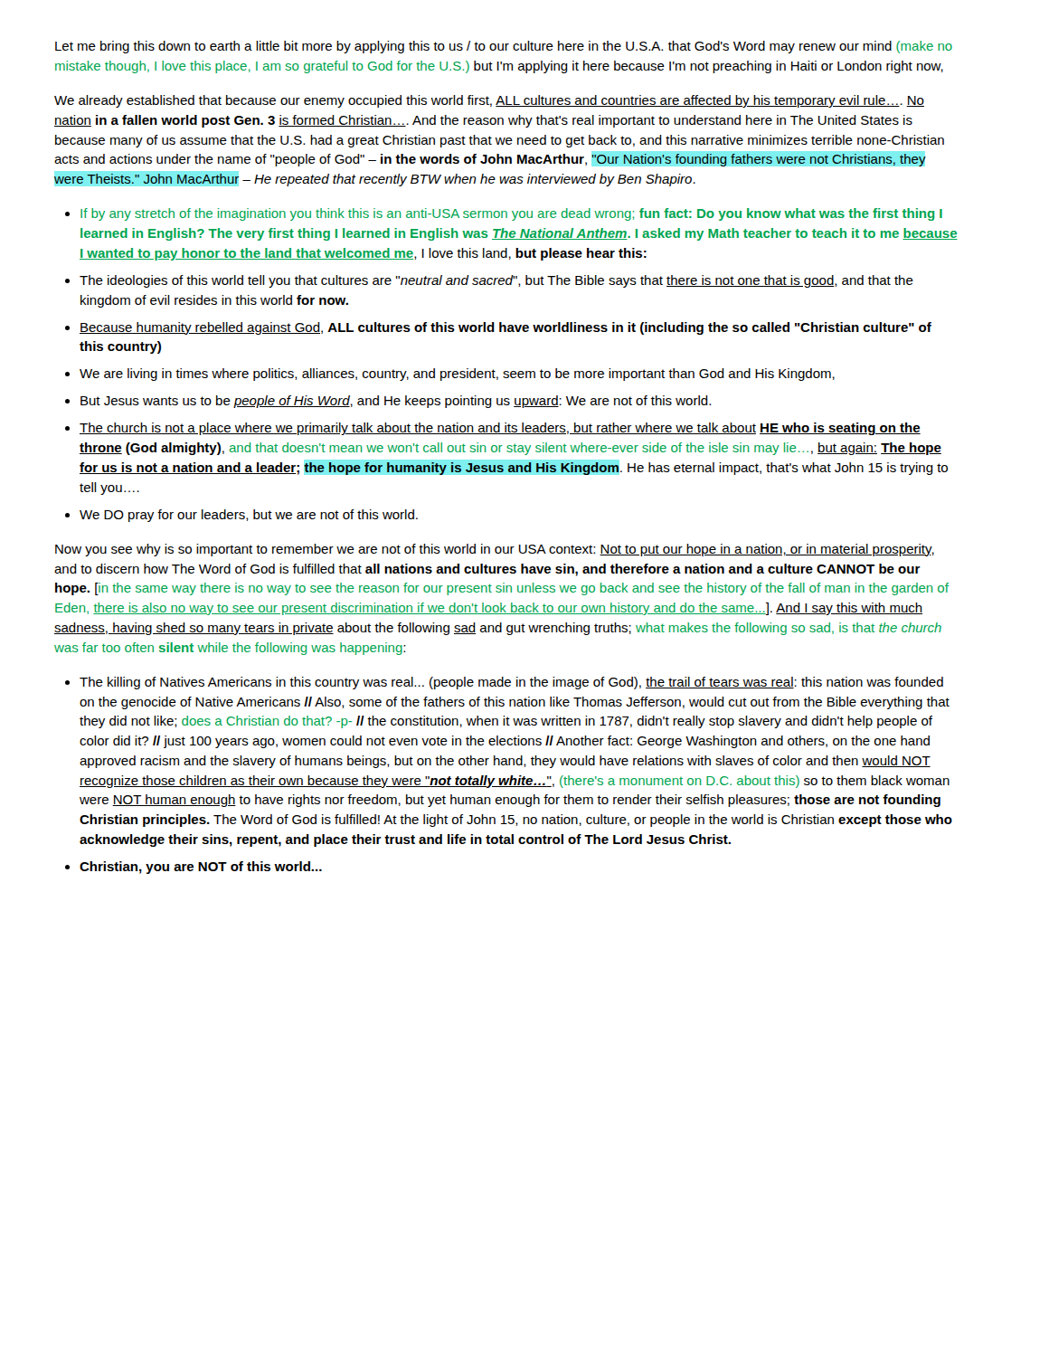Let me bring this down to earth a little bit more by applying this to us / to our culture here in the U.S.A. that God's Word may renew our mind (make no mistake though, I love this place, I am so grateful to God for the U.S.) but I'm applying it here because I'm not preaching in Haiti or London right now,
We already established that because our enemy occupied this world first, ALL cultures and countries are affected by his temporary evil rule…. No nation in a fallen world post Gen. 3 is formed Christian…. And the reason why that's real important to understand here in The United States is because many of us assume that the U.S. had a great Christian past that we need to get back to, and this narrative minimizes terrible none-Christian acts and actions under the name of "people of God" – in the words of John MacArthur, "Our Nation's founding fathers were not Christians, they were Theists." John MacArthur – He repeated that recently BTW when he was interviewed by Ben Shapiro.
If by any stretch of the imagination you think this is an anti-USA sermon you are dead wrong; fun fact: Do you know what was the first thing I learned in English? The very first thing I learned in English was The National Anthem. I asked my Math teacher to teach it to me because I wanted to pay honor to the land that welcomed me, I love this land, but please hear this:
The ideologies of this world tell you that cultures are "neutral and sacred", but The Bible says that there is not one that is good, and that the kingdom of evil resides in this world for now.
Because humanity rebelled against God, ALL cultures of this world have worldliness in it (including the so called "Christian culture" of this country)
We are living in times where politics, alliances, country, and president, seem to be more important than God and His Kingdom,
But Jesus wants us to be people of His Word, and He keeps pointing us upward: We are not of this world.
The church is not a place where we primarily talk about the nation and its leaders, but rather where we talk about HE who is seating on the throne (God almighty), and that doesn't mean we won't call out sin or stay silent where-ever side of the isle sin may lie…, but again: The hope for us is not a nation and a leader; the hope for humanity is Jesus and His Kingdom. He has eternal impact, that's what John 15 is trying to tell you….
We DO pray for our leaders, but we are not of this world.
Now you see why is so important to remember we are not of this world in our USA context: Not to put our hope in a nation, or in material prosperity, and to discern how The Word of God is fulfilled that all nations and cultures have sin, and therefore a nation and a culture CANNOT be our hope. [in the same way there is no way to see the reason for our present sin unless we go back and see the history of the fall of man in the garden of Eden, there is also no way to see our present discrimination if we don't look back to our own history and do the same...]. And I say this with much sadness, having shed so many tears in private about the following sad and gut wrenching truths; what makes the following so sad, is that the church was far too often silent while the following was happening:
The killing of Natives Americans in this country was real... (people made in the image of God), the trail of tears was real: this nation was founded on the genocide of Native Americans // Also, some of the fathers of this nation like Thomas Jefferson, would cut out from the Bible everything that they did not like; does a Christian do that? -p- // the constitution, when it was written in 1787, didn't really stop slavery and didn't help people of color did it? // just 100 years ago, women could not even vote in the elections // Another fact: George Washington and others, on the one hand approved racism and the slavery of humans beings, but on the other hand, they would have relations with slaves of color and then would NOT recognize those children as their own because they were "not totally white…", (there's a monument on D.C. about this) so to them black woman were NOT human enough to have rights nor freedom, but yet human enough for them to render their selfish pleasures; those are not founding Christian principles. The Word of God is fulfilled! At the light of John 15, no nation, culture, or people in the world is Christian except those who acknowledge their sins, repent, and place their trust and life in total control of The Lord Jesus Christ.
Christian, you are NOT of this world...